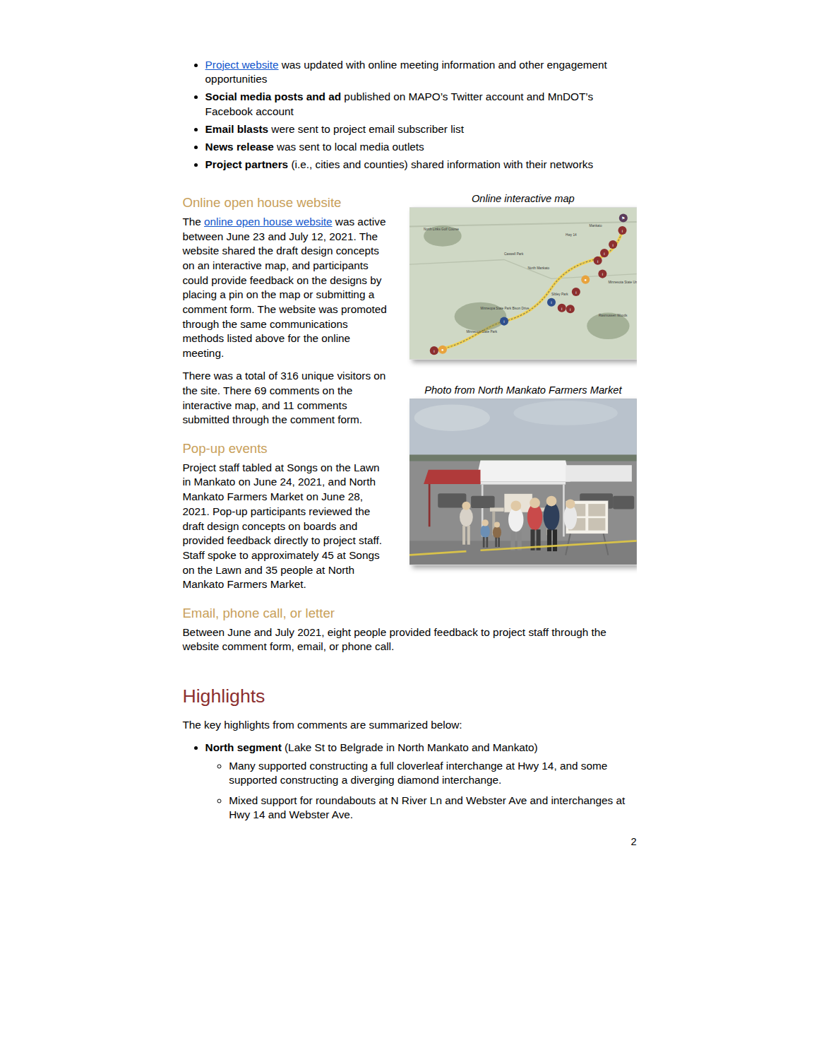Project website was updated with online meeting information and other engagement opportunities
Social media posts and ad published on MAPO’s Twitter account and MnDOT’s Facebook account
Email blasts were sent to project email subscriber list
News release was sent to local media outlets
Project partners (i.e., cities and counties) shared information with their networks
Online interactive map
North Links Golf Course Caswell Park Hwy 14 Minneopa State Park Bison Drive Minneopa State Park Sibley Park Minnesota State University Mankato Rasmussen Woods Mankato North Mankato i i i i i ● i i i i i ● i ⚑
Photo from North Mankato Farmers Market
Online open house website
The online open house website was active between June 23 and July 12, 2021. The website shared the draft design concepts on an interactive map, and participants could provide feedback on the designs by placing a pin on the map or submitting a comment form. The website was promoted through the same communications methods listed above for the online meeting.
There was a total of 316 unique visitors on the site. There 69 comments on the interactive map, and 11 comments submitted through the comment form.
Pop-up events
Project staff tabled at Songs on the Lawn in Mankato on June 24, 2021, and North Mankato Farmers Market on June 28, 2021. Pop-up participants reviewed the draft design concepts on boards and provided feedback directly to project staff. Staff spoke to approximately 45 at Songs on the Lawn and 35 people at North Mankato Farmers Market.
Email, phone call, or letter
Between June and July 2021, eight people provided feedback to project staff through the website comment form, email, or phone call.
Highlights
The key highlights from comments are summarized below:
North segment (Lake St to Belgrade in North Mankato and Mankato)
Many supported constructing a full cloverleaf interchange at Hwy 14, and some supported constructing a diverging diamond interchange.
Mixed support for roundabouts at N River Ln and Webster Ave and interchanges at Hwy 14 and Webster Ave.
2